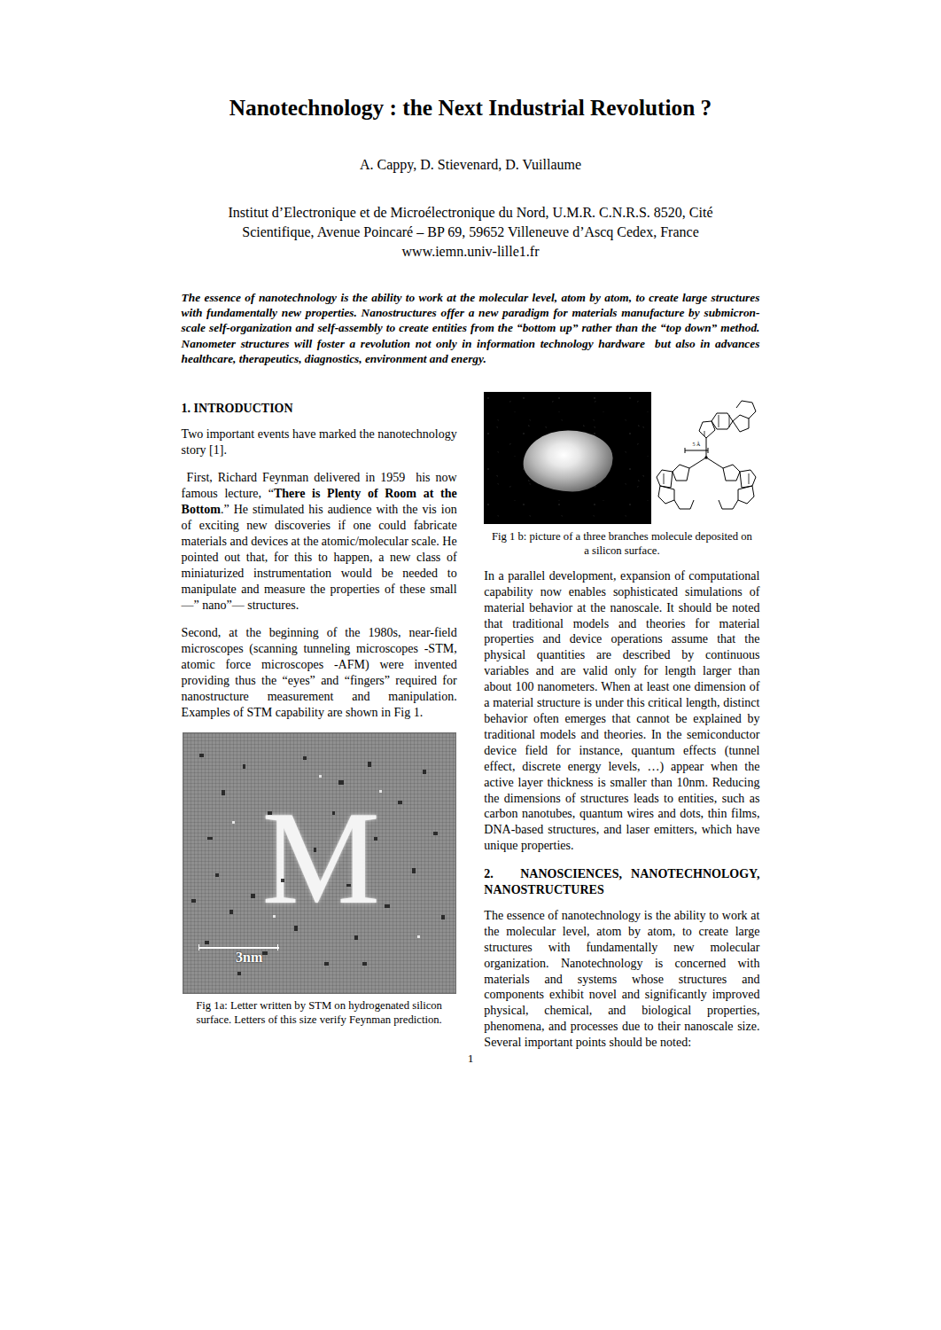Nanotechnology : the Next Industrial Revolution ?
A. Cappy, D. Stievenard, D. Vuillaume
Institut d’Electronique et de Microélectronique du Nord, U.M.R. C.N.R.S. 8520, Cité
Scientifique, Avenue Poincaré – BP 69, 59652 Villeneuve d’Ascq Cedex, France
www.iemn.univ-lille1.fr
The essence of nanotechnology is the ability to work at the molecular level, atom by atom, to create large structures with fundamentally new properties. Nanostructures offer a new paradigm for materials manufacture by submicron-scale self-organization and self-assembly to create entities from the “bottom up” rather than the “top down” method. Nanometer structures will foster a revolution not only in information technology hardware but also in advances healthcare, therapeutics, diagnostics, environment and energy.
1. Introduction
Two important events have marked the nanotechnology story [1].
First, Richard Feynman delivered in 1959 his now famous lecture, “There is Plenty of Room at the Bottom.” He stimulated his audience with the vis ion of exciting new discoveries if one could fabricate materials and devices at the atomic/molecular scale. He pointed out that, for this to happen, a new class of miniaturized instrumentation would be needed to manipulate and measure the properties of these small—” nano”— structures.
Second, at the beginning of the 1980s, near-field microscopes (scanning tunneling microscopes -STM, atomic force microscopes -AFM) were invented providing thus the “eyes” and “fingers” required for nanostructure measurement and manipulation. Examples of STM capability are shown in Fig 1.
M
3nm
Fig 1a: Letter written by STM on hydrogenated silicon surface. Letters of this size verify Feynman prediction.
5 Å
Fig 1 b: picture of a three branches molecule deposited on a silicon surface.
In a parallel development, expansion of computational capability now enables sophisticated simulations of material behavior at the nanoscale. It should be noted that traditional models and theories for material properties and device operations assume that the physical quantities are described by continuous variables and are valid only for length larger than about 100 nanometers. When at least one dimension of a material structure is under this critical length, distinct behavior often emerges that cannot be explained by traditional models and theories. In the semiconductor device field for instance, quantum effects (tunnel effect, discrete energy levels, …) appear when the active layer thickness is smaller than 10nm. Reducing the dimensions of structures leads to entities, such as carbon nanotubes, quantum wires and dots, thin films, DNA-based structures, and laser emitters, which have unique properties.
2. Nanosciences, Nanotechnology, Nanostructures
The essence of nanotechnology is the ability to work at the molecular level, atom by atom, to create large structures with fundamentally new molecular organization. Nanotechnology is concerned with materials and systems whose structures and components exhibit novel and significantly improved physical, chemical, and biological properties, phenomena, and processes due to their nanoscale size. Several important points should be noted:
1